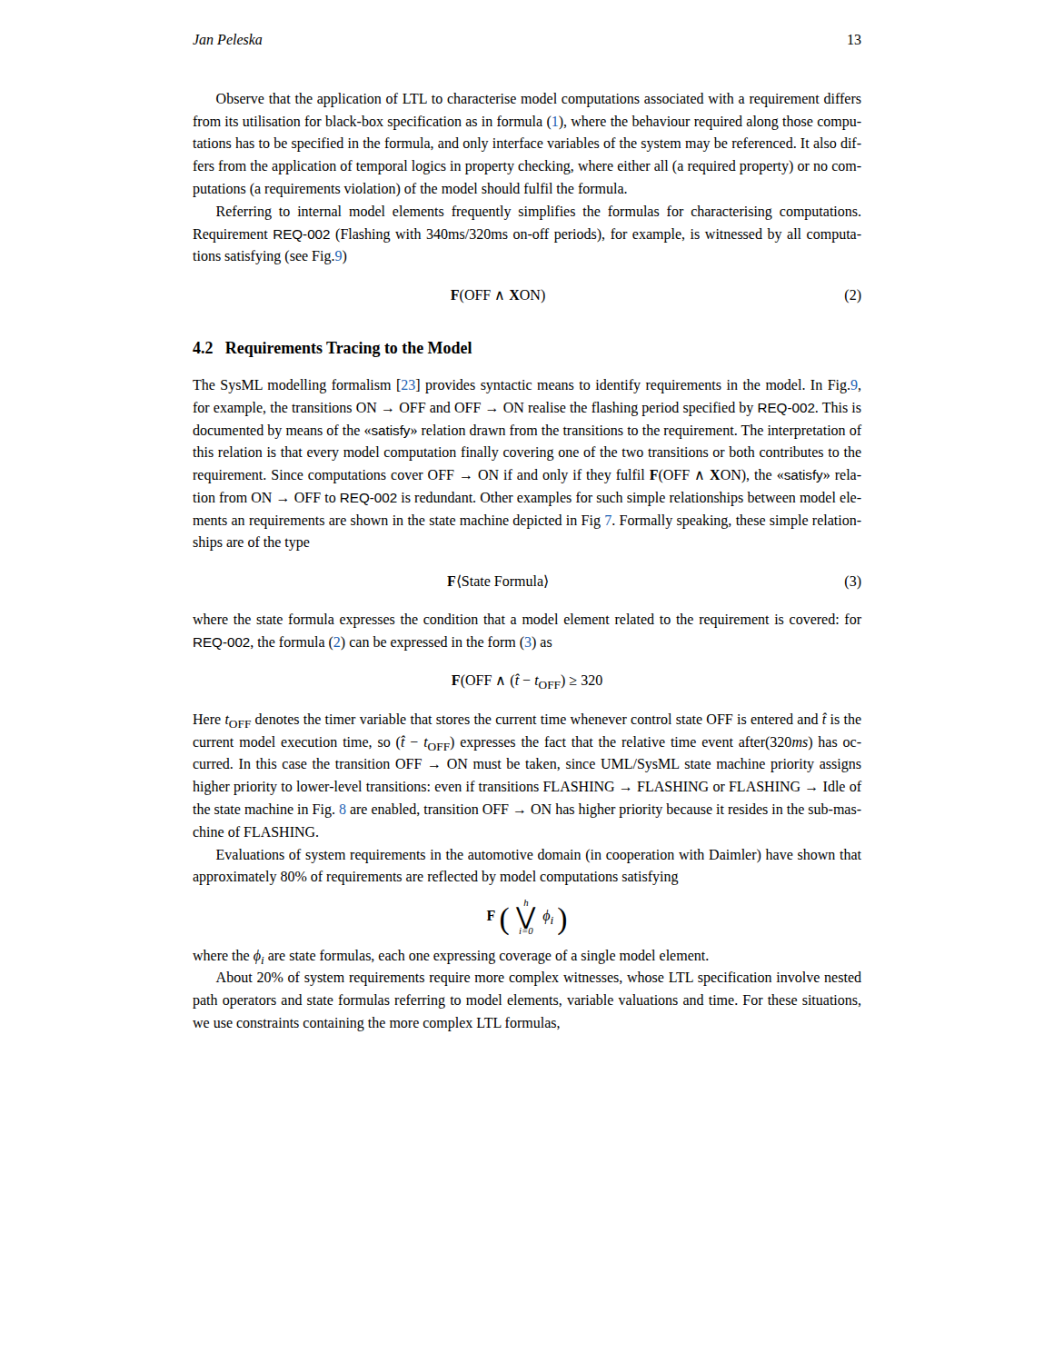Jan Peleska 13
Observe that the application of LTL to characterise model computations associated with a requirement differs from its utilisation for black-box specification as in formula (1), where the behaviour required along those computations has to be specified in the formula, and only interface variables of the system may be referenced. It also differs from the application of temporal logics in property checking, where either all (a required property) or no computations (a requirements violation) of the model should fulfil the formula.
Referring to internal model elements frequently simplifies the formulas for characterising computations. Requirement REQ-002 (Flashing with 340ms/320ms on-off periods), for example, is witnessed by all computations satisfying (see Fig.9)
F(OFF ∧ XON)
(2)
4.2 Requirements Tracing to the Model
The SysML modelling formalism [23] provides syntactic means to identify requirements in the model. In Fig.9, for example, the transitions ON → OFF and OFF → ON realise the flashing period specified by REQ-002. This is documented by means of the «satisfy» relation drawn from the transitions to the requirement. The interpretation of this relation is that every model computation finally covering one of the two transitions or both contributes to the requirement. Since computations cover OFF → ON if and only if they fulfil F(OFF ∧ XON), the «satisfy» relation from ON → OFF to REQ-002 is redundant. Other examples for such simple relationships between model elements an requirements are shown in the state machine depicted in Fig 7. Formally speaking, these simple relationships are of the type
F⟨State Formula⟩
(3)
where the state formula expresses the condition that a model element related to the requirement is covered: for REQ-002, the formula (2) can be expressed in the form (3) as
F(OFF ∧ (t̂ − tOFF) ≥ 320
Here tOFF denotes the timer variable that stores the current time whenever control state OFF is entered and t̂ is the current model execution time, so (t̂ − tOFF) expresses the fact that the relative time event after(320ms) has occurred. In this case the transition OFF → ON must be taken, since UML/SysML state machine priority assigns higher priority to lower-level transitions: even if transitions FLASHING → FLASHING or FLASHING → Idle of the state machine in Fig. 8 are enabled, transition OFF → ON has higher priority because it resides in the sub-maschine of FLASHING.
Evaluations of system requirements in the automotive domain (in cooperation with Daimler) have shown that approximately 80% of requirements are reflected by model computations satisfying
F ( ⋁hi=0 ϕi )
where the ϕi are state formulas, each one expressing coverage of a single model element.
About 20% of system requirements require more complex witnesses, whose LTL specification involve nested path operators and state formulas referring to model elements, variable valuations and time. For these situations, we use constraints containing the more complex LTL formulas,